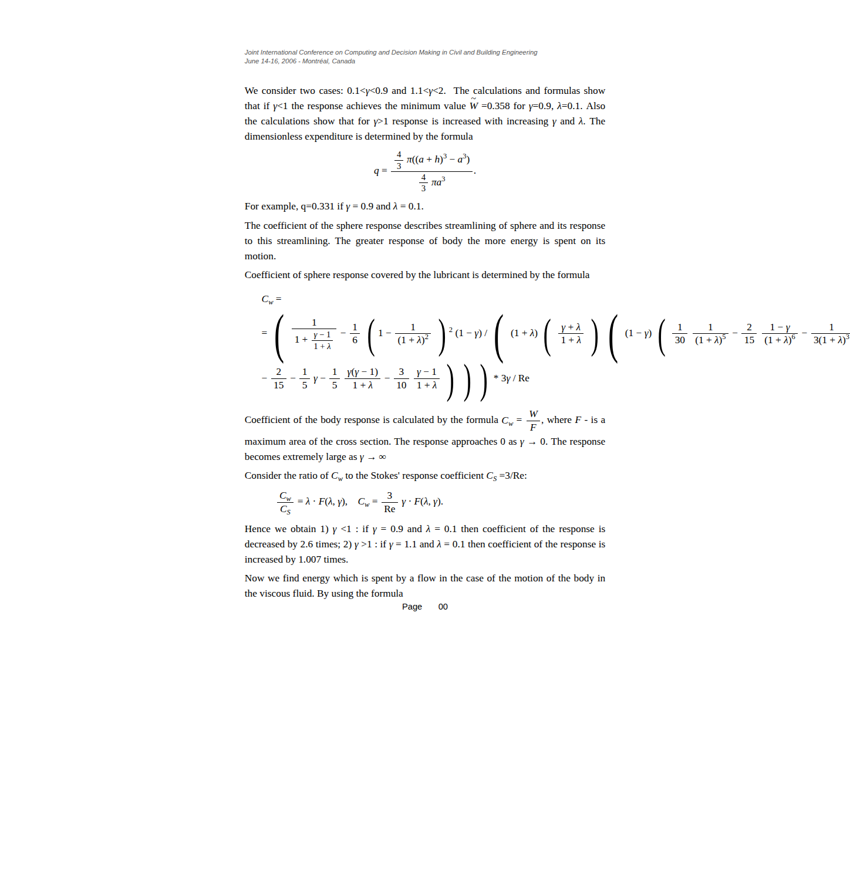Joint International Conference on Computing and Decision Making in Civil and Building Engineering
June 14-16, 2006 - Montréal, Canada
We consider two cases: 0.1<γ<0.9 and 1.1<γ<2. The calculations and formulas show that if γ<1 the response achieves the minimum value W =0.358 for γ=0.9, λ=0.1. Also the calculations show that for γ>1 response is increased with increasing γ and λ. The dimensionless expenditure is determined by the formula
q = 43 π((a + h)3 − a3) 43 πa3 .
For example, q=0.331 if γ = 0.9 and λ = 0.1.
The coefficient of the sphere response describes streamlining of sphere and its response to this streamlining. The greater response of body the more energy is spent on its motion.
Coefficient of sphere response covered by the lubricant is determined by the formula
Cw =
= ( 1 1 + γ − 11 + λ − 16 (1 − 1(1 + λ)2 )2 (1 − γ) / ( (1 + λ) ( γ + λ 1 + λ ) ( (1 − γ) ( 130 1(1 + λ)5 − 215 1 − γ(1 + λ)6 − 13(1 + λ)3 ) −
− 215 − 15 γ − 15 γ(γ − 1) 1 + λ − 310 γ − 11 + λ ) ) ) * 3γ / Re
Coefficient of the body response is calculated by the formula Cw = WF, where F - is a maximum area of the cross section. The response approaches 0 as γ → 0. The response becomes extremely large as γ → ∞
Consider the ratio of Cw to the Stokes' response coefficient CS =3/Re:
Cw CS = λ · F(λ, γ), Cw = 3 Re γ · F(λ, γ).
Hence we obtain 1) γ <1 : if γ = 0.9 and λ = 0.1 then coefficient of the response is decreased by 2.6 times; 2) γ >1 : if γ = 1.1 and λ = 0.1 then coefficient of the response is increased by 1.007 times.
Now we find energy which is spent by a flow in the case of the motion of the body in the viscous fluid. By using the formula
Page 00